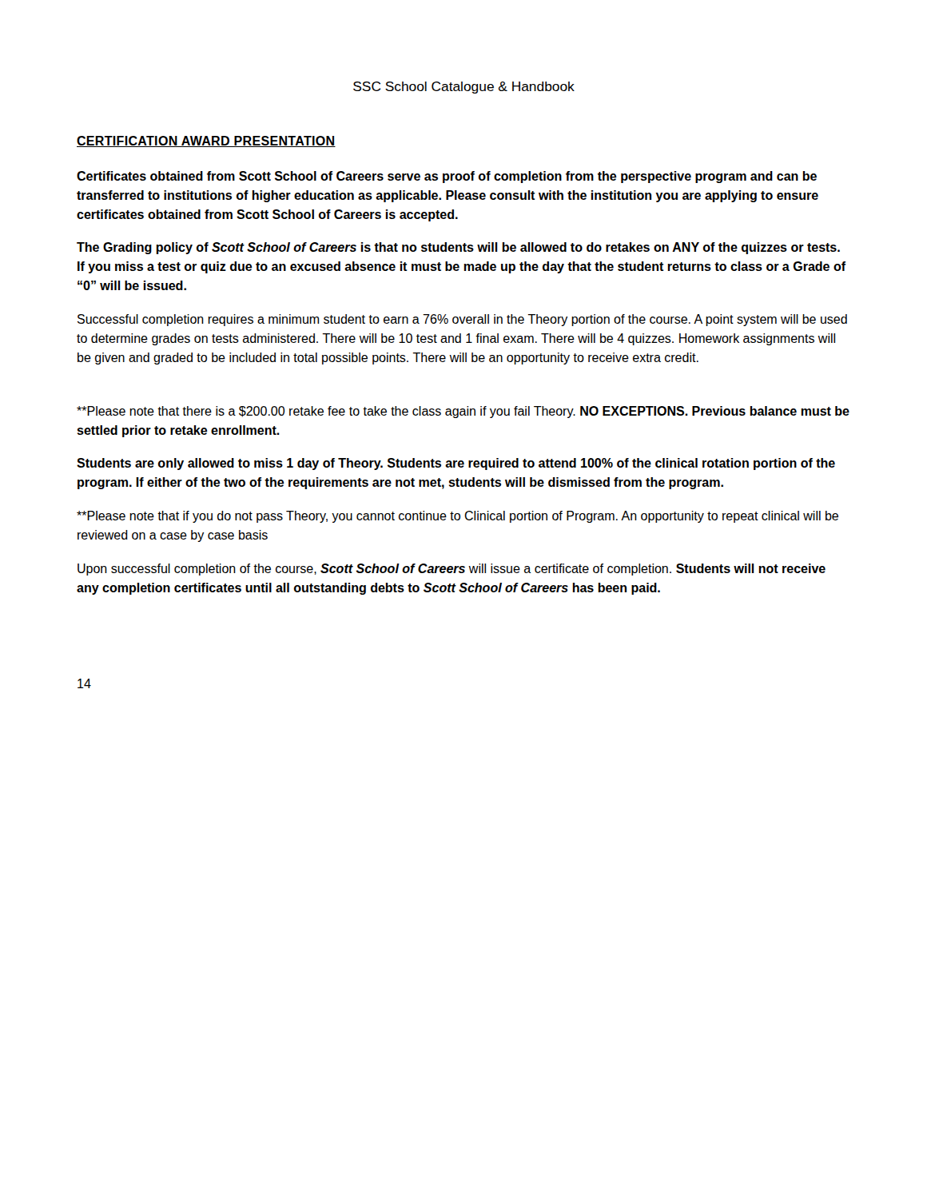SSC School Catalogue & Handbook
CERTIFICATION AWARD PRESENTATION
Certificates obtained from Scott School of Careers serve as proof of completion from the perspective program and can be transferred to institutions of higher education as applicable. Please consult with the institution you are applying to ensure certificates obtained from Scott School of Careers is accepted.
The Grading policy of Scott School of Careers is that no students will be allowed to do retakes on ANY of the quizzes or tests. If you miss a test or quiz due to an excused absence it must be made up the day that the student returns to class or a Grade of “0” will be issued.
Successful completion requires a minimum student to earn a 76% overall in the Theory portion of the course. A point system will be used to determine grades on tests administered. There will be 10 test and 1 final exam. There will be 4 quizzes. Homework assignments will be given and graded to be included in total possible points. There will be an opportunity to receive extra credit.
**Please note that there is a $200.00 retake fee to take the class again if you fail Theory. NO EXCEPTIONS. Previous balance must be settled prior to retake enrollment.
Students are only allowed to miss 1 day of Theory. Students are required to attend 100% of the clinical rotation portion of the program. If either of the two of the requirements are not met, students will be dismissed from the program.
**Please note that if you do not pass Theory, you cannot continue to Clinical portion of Program. An opportunity to repeat clinical will be reviewed on a case by case basis
Upon successful completion of the course, Scott School of Careers will issue a certificate of completion. Students will not receive any completion certificates until all outstanding debts to Scott School of Careers has been paid.
14